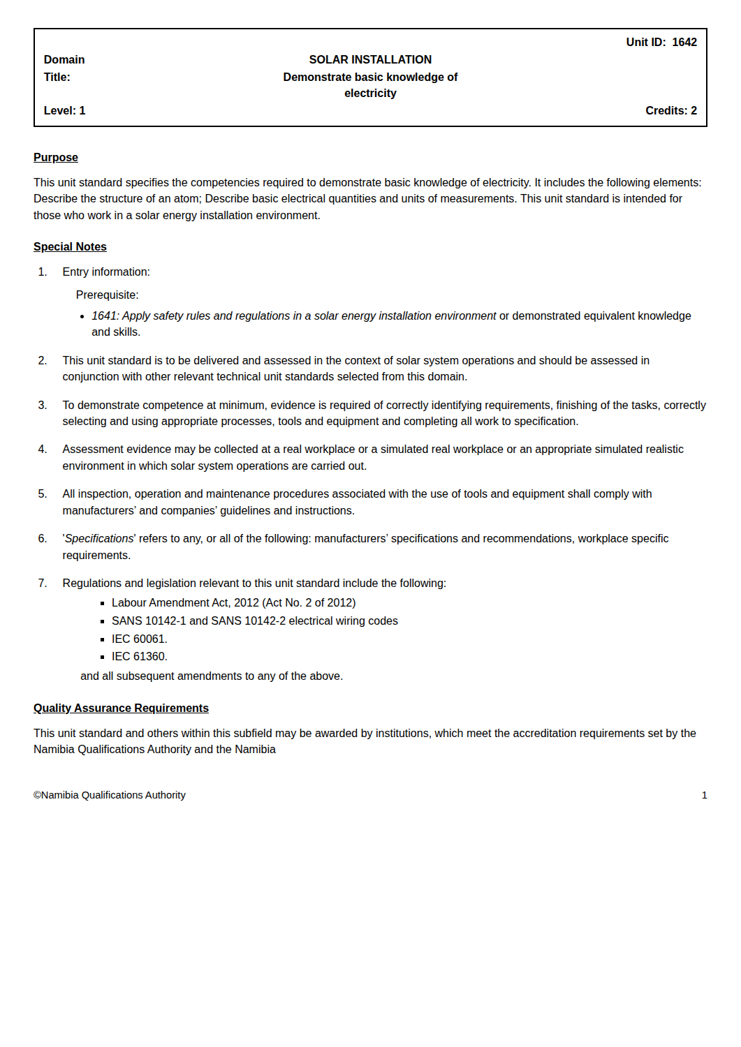| | | Unit ID: 1642 |
| Domain | SOLAR INSTALLATION | |
| Title: | Demonstrate basic knowledge of electricity | |
| Level: 1 | | Credits: 2 |
Purpose
This unit standard specifies the competencies required to demonstrate basic knowledge of electricity. It includes the following elements: Describe the structure of an atom; Describe basic electrical quantities and units of measurements. This unit standard is intended for those who work in a solar energy installation environment.
Special Notes
Entry information:
Prerequisite:
1641: Apply safety rules and regulations in a solar energy installation environment or demonstrated equivalent knowledge and skills.
This unit standard is to be delivered and assessed in the context of solar system operations and should be assessed in conjunction with other relevant technical unit standards selected from this domain.
To demonstrate competence at minimum, evidence is required of correctly identifying requirements, finishing of the tasks, correctly selecting and using appropriate processes, tools and equipment and completing all work to specification.
Assessment evidence may be collected at a real workplace or a simulated real workplace or an appropriate simulated realistic environment in which solar system operations are carried out.
All inspection, operation and maintenance procedures associated with the use of tools and equipment shall comply with manufacturers’ and companies’ guidelines and instructions.
'Specifications' refers to any, or all of the following: manufacturers’ specifications and recommendations, workplace specific requirements.
Regulations and legislation relevant to this unit standard include the following:
Labour Amendment Act, 2012 (Act No. 2 of 2012)
SANS 10142-1 and SANS 10142-2 electrical wiring codes
IEC 60061.
IEC 61360.
and all subsequent amendments to any of the above.
Quality Assurance Requirements
This unit standard and others within this subfield may be awarded by institutions, which meet the accreditation requirements set by the Namibia Qualifications Authority and the Namibia
©Namibia Qualifications Authority 1